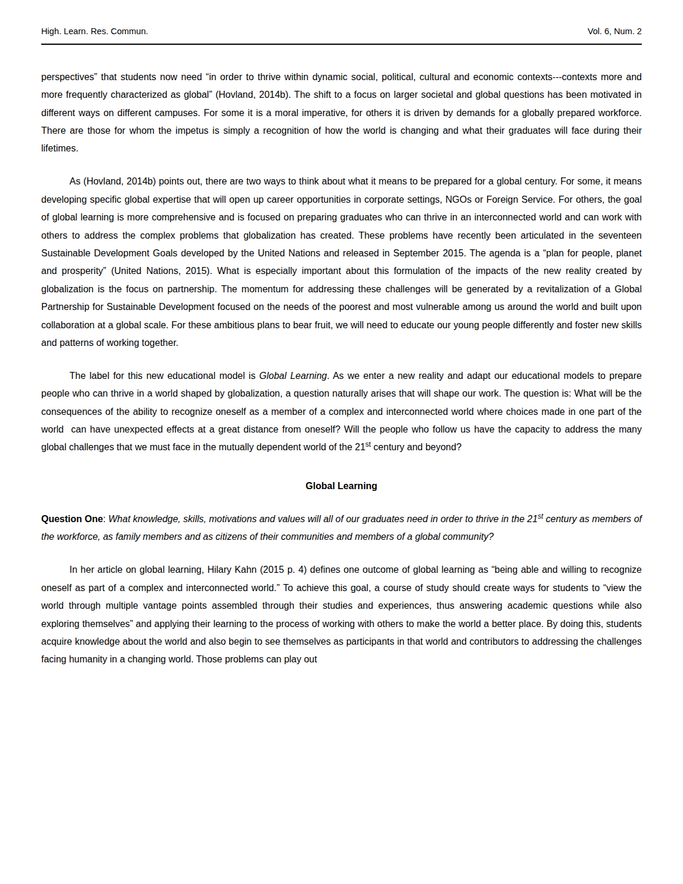High. Learn. Res. Commun. Vol. 6, Num. 2
perspectives” that students now need “in order to thrive within dynamic social, political, cultural and economic contexts---contexts more and more frequently characterized as global” (Hovland, 2014b). The shift to a focus on larger societal and global questions has been motivated in different ways on different campuses. For some it is a moral imperative, for others it is driven by demands for a globally prepared workforce. There are those for whom the impetus is simply a recognition of how the world is changing and what their graduates will face during their lifetimes.
As (Hovland, 2014b) points out, there are two ways to think about what it means to be prepared for a global century. For some, it means developing specific global expertise that will open up career opportunities in corporate settings, NGOs or Foreign Service. For others, the goal of global learning is more comprehensive and is focused on preparing graduates who can thrive in an interconnected world and can work with others to address the complex problems that globalization has created. These problems have recently been articulated in the seventeen Sustainable Development Goals developed by the United Nations and released in September 2015. The agenda is a “plan for people, planet and prosperity” (United Nations, 2015). What is especially important about this formulation of the impacts of the new reality created by globalization is the focus on partnership. The momentum for addressing these challenges will be generated by a revitalization of a Global Partnership for Sustainable Development focused on the needs of the poorest and most vulnerable among us around the world and built upon collaboration at a global scale. For these ambitious plans to bear fruit, we will need to educate our young people differently and foster new skills and patterns of working together.
The label for this new educational model is Global Learning. As we enter a new reality and adapt our educational models to prepare people who can thrive in a world shaped by globalization, a question naturally arises that will shape our work. The question is: What will be the consequences of the ability to recognize oneself as a member of a complex and interconnected world where choices made in one part of the world can have unexpected effects at a great distance from oneself? Will the people who follow us have the capacity to address the many global challenges that we must face in the mutually dependent world of the 21st century and beyond?
Global Learning
Question One: What knowledge, skills, motivations and values will all of our graduates need in order to thrive in the 21st century as members of the workforce, as family members and as citizens of their communities and members of a global community?
In her article on global learning, Hilary Kahn (2015 p. 4) defines one outcome of global learning as “being able and willing to recognize oneself as part of a complex and interconnected world.” To achieve this goal, a course of study should create ways for students to “view the world through multiple vantage points assembled through their studies and experiences, thus answering academic questions while also exploring themselves” and applying their learning to the process of working with others to make the world a better place. By doing this, students acquire knowledge about the world and also begin to see themselves as participants in that world and contributors to addressing the challenges facing humanity in a changing world. Those problems can play out